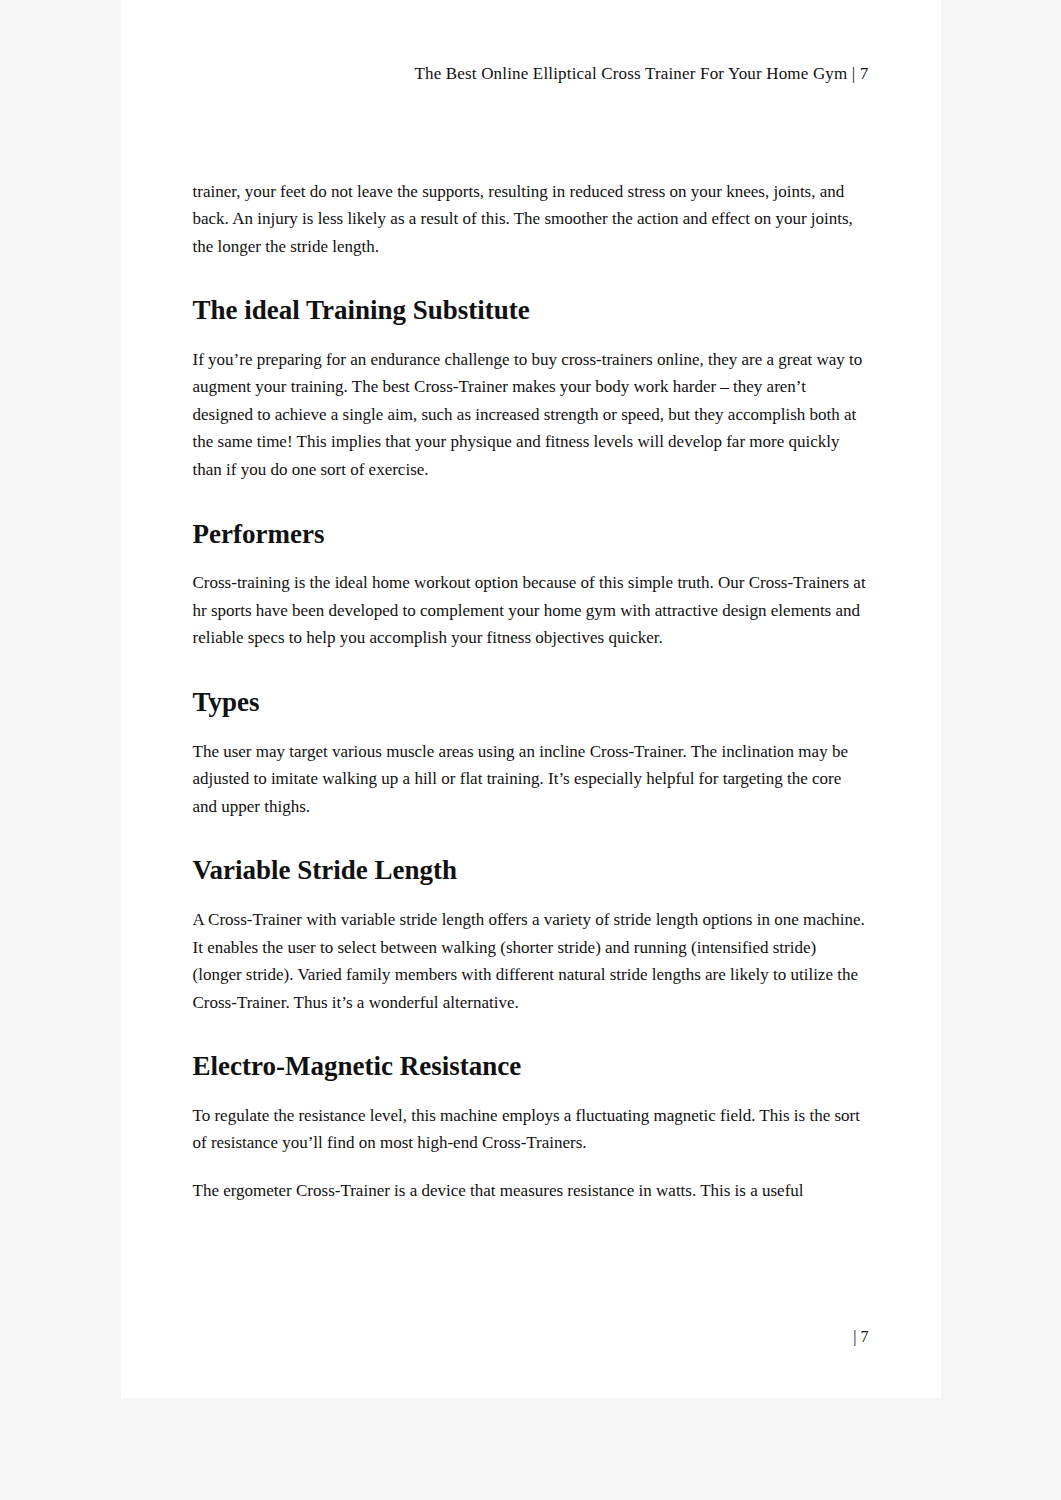The Best Online Elliptical Cross Trainer For Your Home Gym | 7
trainer, your feet do not leave the supports, resulting in reduced stress on your knees, joints, and back. An injury is less likely as a result of this. The smoother the action and effect on your joints, the longer the stride length.
The ideal Training Substitute
If you’re preparing for an endurance challenge to buy cross-trainers online, they are a great way to augment your training. The best Cross-Trainer makes your body work harder – they aren’t designed to achieve a single aim, such as increased strength or speed, but they accomplish both at the same time! This implies that your physique and fitness levels will develop far more quickly than if you do one sort of exercise.
Performers
Cross-training is the ideal home workout option because of this simple truth. Our Cross-Trainers at hr sports have been developed to complement your home gym with attractive design elements and reliable specs to help you accomplish your fitness objectives quicker.
Types
The user may target various muscle areas using an incline Cross-Trainer. The inclination may be adjusted to imitate walking up a hill or flat training. It’s especially helpful for targeting the core and upper thighs.
Variable Stride Length
A Cross-Trainer with variable stride length offers a variety of stride length options in one machine. It enables the user to select between walking (shorter stride) and running (intensified stride) (longer stride). Varied family members with different natural stride lengths are likely to utilize the Cross-Trainer. Thus it’s a wonderful alternative.
Electro-Magnetic Resistance
To regulate the resistance level, this machine employs a fluctuating magnetic field. This is the sort of resistance you’ll find on most high-end Cross-Trainers.
The ergometer Cross-Trainer is a device that measures resistance in watts. This is a useful
| 7